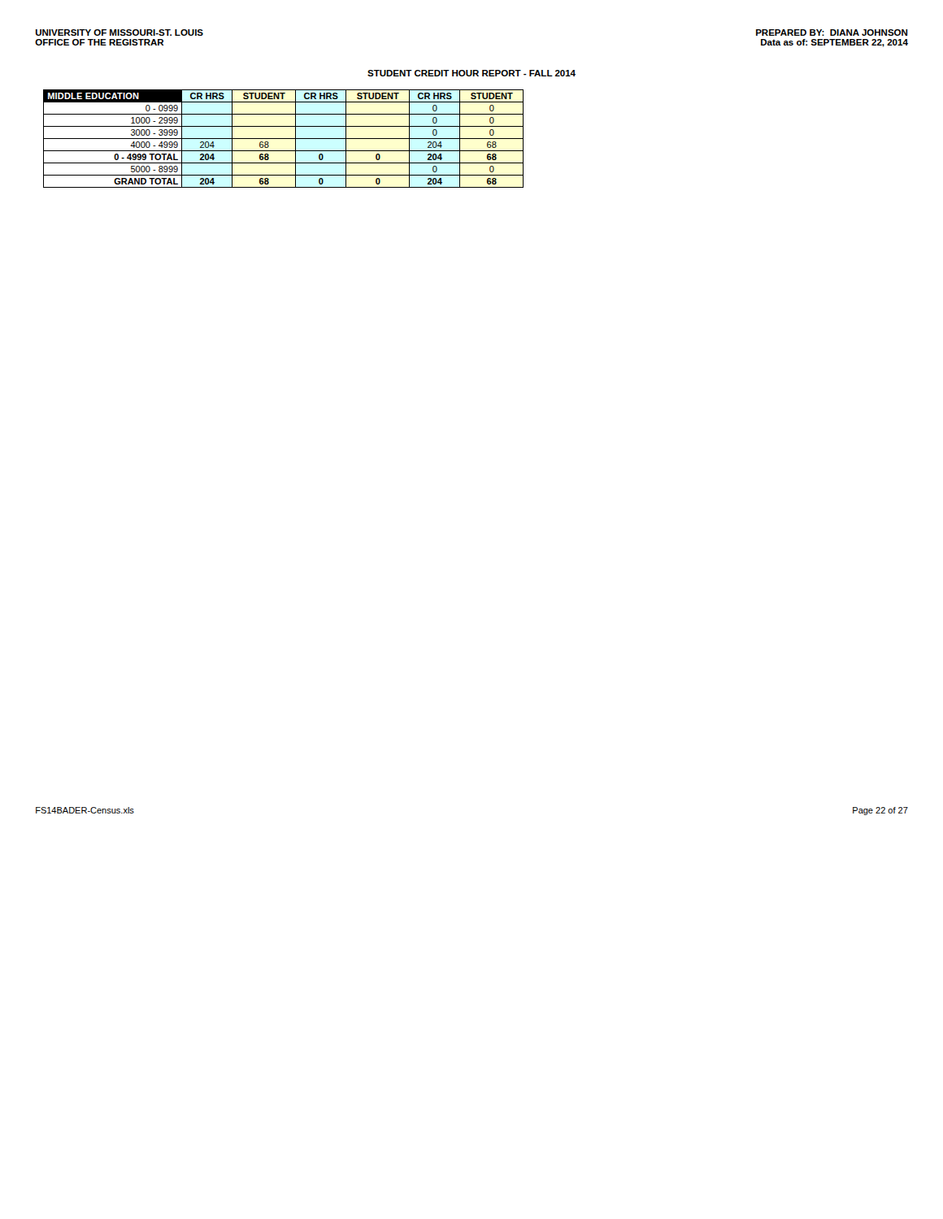| UNIVERSITY OF MISSOURI-ST. LOUIS | PREPARED BY: DIANA JOHNSON |
| OFFICE OF THE REGISTRAR | Data as of: SEPTEMBER 22, 2014 |
STUDENT CREDIT HOUR REPORT - FALL 2014
| MIDDLE EDUCATION | CR HRS | STUDENT | CR HRS | STUDENT | CR HRS | STUDENT |
| 0 - 0999 | | | | | 0 | 0 |
| 1000 - 2999 | | | | | 0 | 0 |
| 3000 - 3999 | | | | | 0 | 0 |
| 4000 - 4999 | 204 | 68 | | | 204 | 68 |
| 0 - 4999 TOTAL | 204 | 68 | 0 | 0 | 204 | 68 |
| 5000 - 8999 | | | | | 0 | 0 |
| GRAND TOTAL | 204 | 68 | 0 | 0 | 204 | 68 |
FS14BADER-Census.xls Page 22 of 27